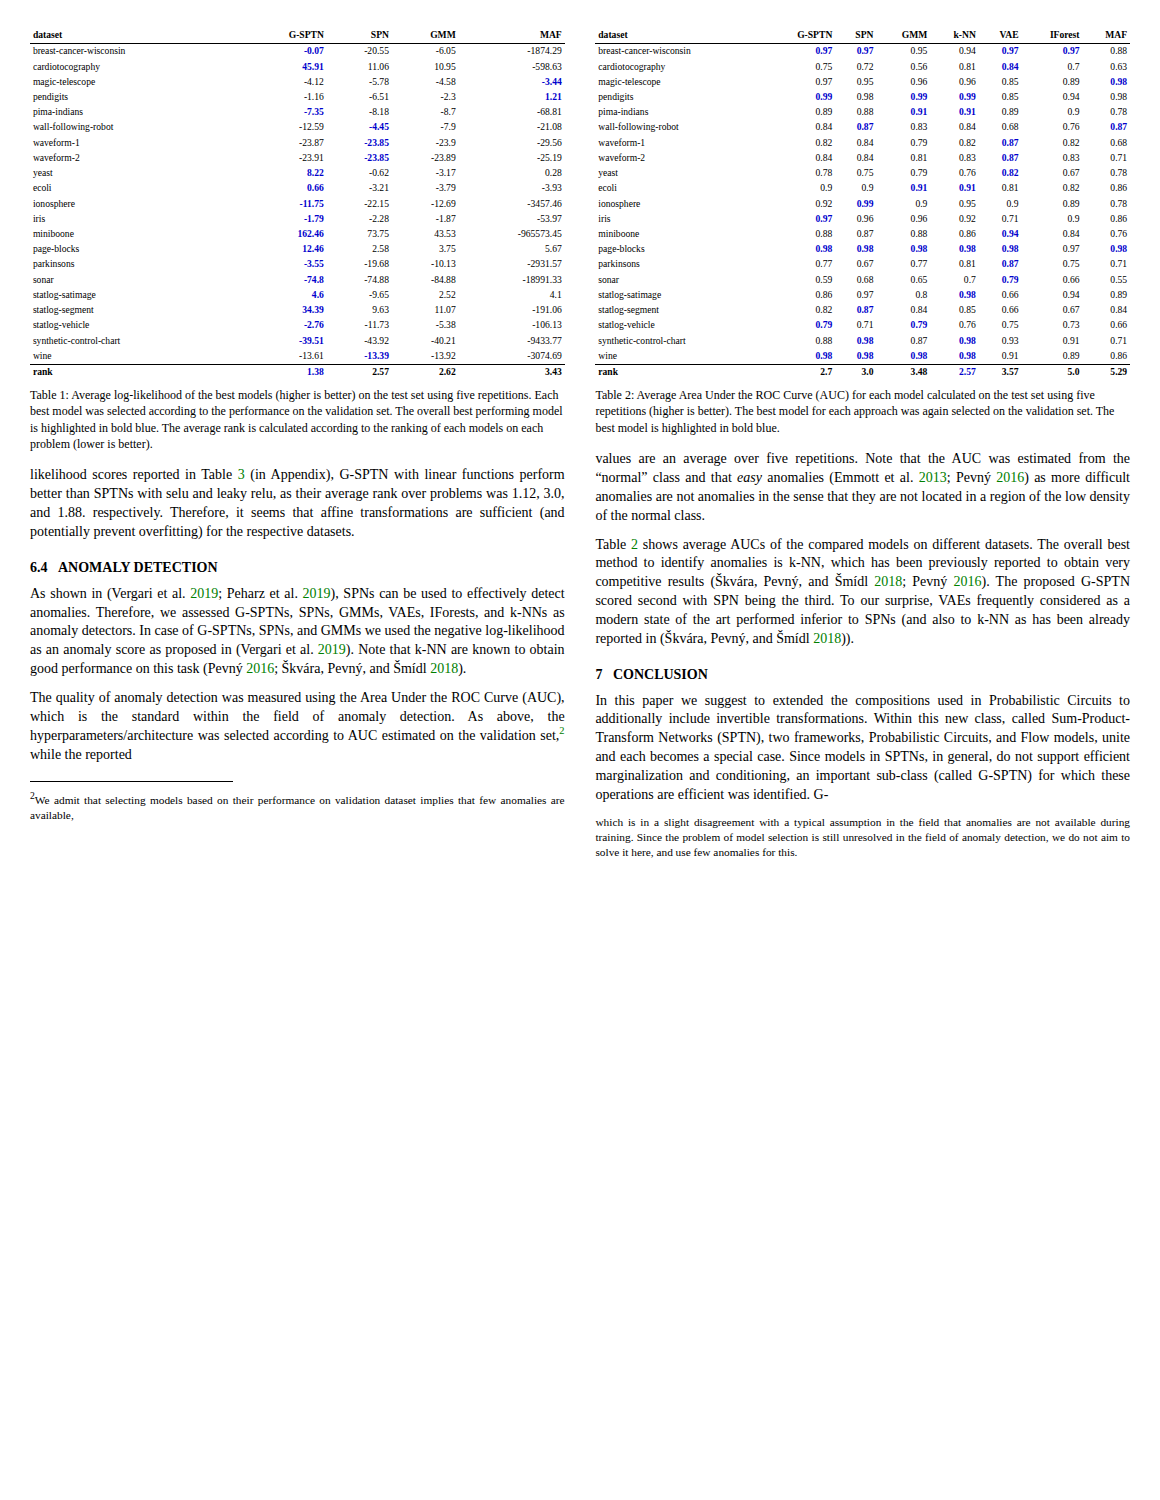| dataset | G-SPTN | SPN | GMM | MAF |
| --- | --- | --- | --- | --- |
| breast-cancer-wisconsin | -0.07 | -20.55 | -6.05 | -1874.29 |
| cardiotocography | 45.91 | 11.06 | 10.95 | -598.63 |
| magic-telescope | -4.12 | -5.78 | -4.58 | -3.44 |
| pendigits | -1.16 | -6.51 | -2.3 | 1.21 |
| pima-indians | -7.35 | -8.18 | -8.7 | -68.81 |
| wall-following-robot | -12.59 | -4.45 | -7.9 | -21.08 |
| waveform-1 | -23.87 | -23.85 | -23.9 | -29.56 |
| waveform-2 | -23.91 | -23.85 | -23.89 | -25.19 |
| yeast | 8.22 | -0.62 | -3.17 | 0.28 |
| ecoli | 0.66 | -3.21 | -3.79 | -3.93 |
| ionosphere | -11.75 | -22.15 | -12.69 | -3457.46 |
| iris | -1.79 | -2.28 | -1.87 | -53.97 |
| miniboone | 162.46 | 73.75 | 43.53 | -965573.45 |
| page-blocks | 12.46 | 2.58 | 3.75 | 5.67 |
| parkinsons | -3.55 | -19.68 | -10.13 | -2931.57 |
| sonar | -74.8 | -74.88 | -84.88 | -18991.33 |
| statlog-satimage | 4.6 | -9.65 | 2.52 | 4.1 |
| statlog-segment | 34.39 | 9.63 | 11.07 | -191.06 |
| statlog-vehicle | -2.76 | -11.73 | -5.38 | -106.13 |
| synthetic-control-chart | -39.51 | -43.92 | -40.21 | -9433.77 |
| wine | -13.61 | -13.39 | -13.92 | -3074.69 |
| rank | 1.38 | 2.57 | 2.62 | 3.43 |
Table 1: Average log-likelihood of the best models (higher is better) on the test set using five repetitions. Each best model was selected according to the performance on the validation set. The overall best performing model is highlighted in bold blue. The average rank is calculated according to the ranking of each models on each problem (lower is better).
likelihood scores reported in Table 3 (in Appendix), G-SPTN with linear functions perform better than SPTNs with selu and leaky relu, as their average rank over problems was 1.12, 3.0, and 1.88. respectively. Therefore, it seems that affine transformations are sufficient (and potentially prevent overfitting) for the respective datasets.
6.4 Anomaly detection
As shown in (Vergari et al. 2019; Peharz et al. 2019), SPNs can be used to effectively detect anomalies. Therefore, we assessed G-SPTNs, SPNs, GMMs, VAEs, IForests, and k-NNs as anomaly detectors. In case of G-SPTNs, SPNs, and GMMs we used the negative log-likelihood as an anomaly score as proposed in (Vergari et al. 2019). Note that k-NN are known to obtain good performance on this task (Pevný 2016; Škvára, Pevný, and Šmídl 2018).
The quality of anomaly detection was measured using the Area Under the ROC Curve (AUC), which is the standard within the field of anomaly detection. As above, the hyperparameters/architecture was selected according to AUC estimated on the validation set,2 while the reported
2 We admit that selecting models based on their performance on validation dataset implies that few anomalies are available,
| dataset | G-SPTN | SPN | GMM | k-NN | VAE | IForest | MAF |
| --- | --- | --- | --- | --- | --- | --- | --- |
| breast-cancer-wisconsin | 0.97 | 0.97 | 0.95 | 0.94 | 0.97 | 0.97 | 0.88 |
| cardiotocography | 0.75 | 0.72 | 0.56 | 0.81 | 0.84 | 0.7 | 0.63 |
| magic-telescope | 0.97 | 0.95 | 0.96 | 0.96 | 0.85 | 0.89 | 0.98 |
| pendigits | 0.99 | 0.98 | 0.99 | 0.99 | 0.85 | 0.94 | 0.98 |
| pima-indians | 0.89 | 0.88 | 0.91 | 0.91 | 0.89 | 0.9 | 0.78 |
| wall-following-robot | 0.84 | 0.87 | 0.83 | 0.84 | 0.68 | 0.76 | 0.87 |
| waveform-1 | 0.82 | 0.84 | 0.79 | 0.82 | 0.87 | 0.82 | 0.68 |
| waveform-2 | 0.84 | 0.84 | 0.81 | 0.83 | 0.87 | 0.83 | 0.71 |
| yeast | 0.78 | 0.75 | 0.79 | 0.76 | 0.82 | 0.67 | 0.78 |
| ecoli | 0.9 | 0.9 | 0.91 | 0.91 | 0.81 | 0.82 | 0.86 |
| ionosphere | 0.92 | 0.99 | 0.9 | 0.95 | 0.9 | 0.89 | 0.78 |
| iris | 0.97 | 0.96 | 0.96 | 0.92 | 0.71 | 0.9 | 0.86 |
| miniboone | 0.88 | 0.87 | 0.88 | 0.86 | 0.94 | 0.84 | 0.76 |
| page-blocks | 0.98 | 0.98 | 0.98 | 0.98 | 0.98 | 0.97 | 0.98 |
| parkinsons | 0.77 | 0.67 | 0.77 | 0.81 | 0.87 | 0.75 | 0.71 |
| sonar | 0.59 | 0.68 | 0.65 | 0.7 | 0.79 | 0.66 | 0.55 |
| statlog-satimage | 0.86 | 0.97 | 0.8 | 0.98 | 0.66 | 0.94 | 0.89 |
| statlog-segment | 0.82 | 0.87 | 0.84 | 0.85 | 0.66 | 0.67 | 0.84 |
| statlog-vehicle | 0.79 | 0.71 | 0.79 | 0.76 | 0.75 | 0.73 | 0.66 |
| synthetic-control-chart | 0.88 | 0.98 | 0.87 | 0.98 | 0.93 | 0.91 | 0.71 |
| wine | 0.98 | 0.98 | 0.98 | 0.98 | 0.91 | 0.89 | 0.86 |
| rank | 2.7 | 3.0 | 3.48 | 2.57 | 3.57 | 5.0 | 5.29 |
Table 2: Average Area Under the ROC Curve (AUC) for each model calculated on the test set using five repetitions (higher is better). The best model for each approach was again selected on the validation set. The best model is highlighted in bold blue.
values are an average over five repetitions. Note that the AUC was estimated from the “normal” class and that easy anomalies (Emmott et al. 2013; Pevný 2016) as more difficult anomalies are not anomalies in the sense that they are not located in a region of the low density of the normal class.
Table 2 shows average AUCs of the compared models on different datasets. The overall best method to identify anomalies is k-NN, which has been previously reported to obtain very competitive results (Škvára, Pevný, and Šmídl 2018; Pevný 2016). The proposed G-SPTN scored second with SPN being the third. To our surprise, VAEs frequently considered as a modern state of the art performed inferior to SPNs (and also to k-NN as has been already reported in (Škvára, Pevný, and Šmídl 2018)).
7 Conclusion
In this paper we suggest to extended the compositions used in Probabilistic Circuits to additionally include invertible transformations. Within this new class, called Sum-Product-Transform Networks (SPTN), two frameworks, Probabilistic Circuits, and Flow models, unite and each becomes a special case. Since models in SPTNs, in general, do not support efficient marginalization and conditioning, an important sub-class (called G-SPTN) for which these operations are efficient was identified. G-
which is in a slight disagreement with a typical assumption in the field that anomalies are not available during training. Since the problem of model selection is still unresolved in the field of anomaly detection, we do not aim to solve it here, and use few anomalies for this.